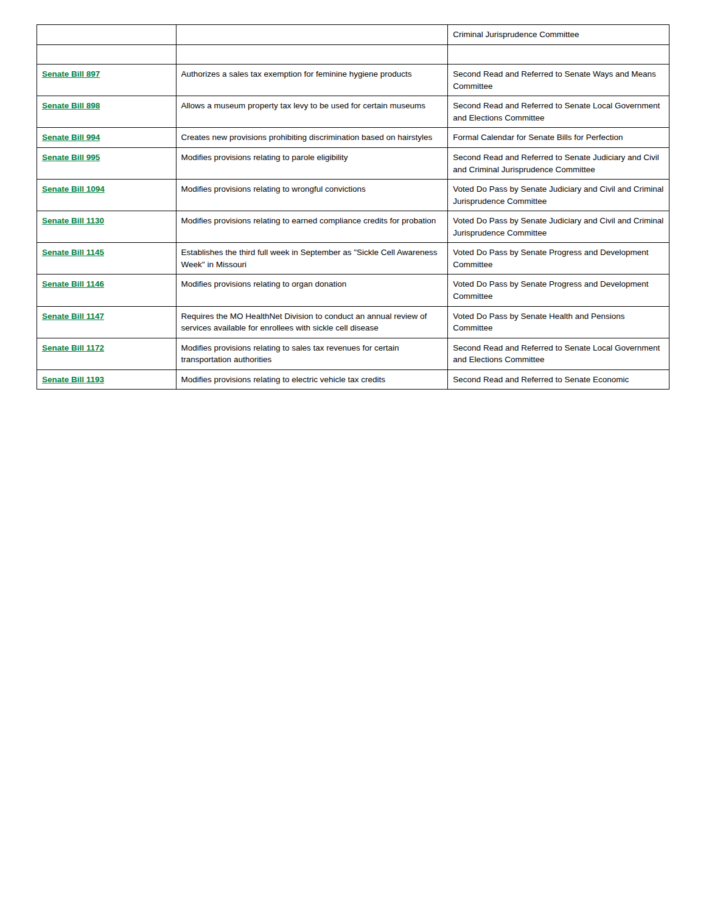| | | Criminal Jurisprudence Committee |
| Senate Bill 897 | Authorizes a sales tax exemption for feminine hygiene products | Second Read and Referred to Senate Ways and Means Committee |
| Senate Bill 898 | Allows a museum property tax levy to be used for certain museums | Second Read and Referred to Senate Local Government and Elections Committee |
| Senate Bill 994 | Creates new provisions prohibiting discrimination based on hairstyles | Formal Calendar for Senate Bills for Perfection |
| Senate Bill 995 | Modifies provisions relating to parole eligibility | Second Read and Referred to Senate Judiciary and Civil and Criminal Jurisprudence Committee |
| Senate Bill 1094 | Modifies provisions relating to wrongful convictions | Voted Do Pass by Senate Judiciary and Civil and Criminal Jurisprudence Committee |
| Senate Bill 1130 | Modifies provisions relating to earned compliance credits for probation | Voted Do Pass by Senate Judiciary and Civil and Criminal Jurisprudence Committee |
| Senate Bill 1145 | Establishes the third full week in September as "Sickle Cell Awareness Week" in Missouri | Voted Do Pass by Senate Progress and Development Committee |
| Senate Bill 1146 | Modifies provisions relating to organ donation | Voted Do Pass by Senate Progress and Development Committee |
| Senate Bill 1147 | Requires the MO HealthNet Division to conduct an annual review of services available for enrollees with sickle cell disease | Voted Do Pass by Senate Health and Pensions Committee |
| Senate Bill 1172 | Modifies provisions relating to sales tax revenues for certain transportation authorities | Second Read and Referred to Senate Local Government and Elections Committee |
| Senate Bill 1193 | Modifies provisions relating to electric vehicle tax credits | Second Read and Referred to Senate Economic |